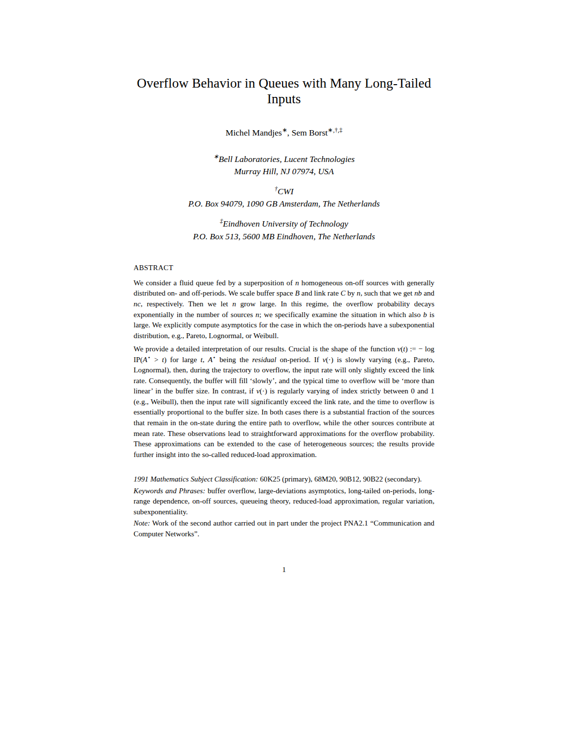Overflow Behavior in Queues with Many Long-Tailed Inputs
Michel Mandjes∗, Sem Borst∗,†,‡
∗Bell Laboratories, Lucent Technologies
Murray Hill, NJ 07974, USA
†CWI
P.O. Box 94079, 1090 GB Amsterdam, The Netherlands
‡Eindhoven University of Technology
P.O. Box 513, 5600 MB Eindhoven, The Netherlands
ABSTRACT
We consider a fluid queue fed by a superposition of n homogeneous on-off sources with generally distributed on- and off-periods. We scale buffer space B and link rate C by n, such that we get nb and nc, respectively. Then we let n grow large. In this regime, the overflow probability decays exponentially in the number of sources n; we specifically examine the situation in which also b is large. We explicitly compute asymptotics for the case in which the on-periods have a subexponential distribution, e.g., Pareto, Lognormal, or Weibull.
We provide a detailed interpretation of our results. Crucial is the shape of the function v(t) := − log IP(A⋆ > t) for large t, A⋆ being the residual on-period. If v(·) is slowly varying (e.g., Pareto, Lognormal), then, during the trajectory to overflow, the input rate will only slightly exceed the link rate. Consequently, the buffer will fill ‘slowly’, and the typical time to overflow will be ‘more than linear’ in the buffer size. In contrast, if v(·) is regularly varying of index strictly between 0 and 1 (e.g., Weibull), then the input rate will significantly exceed the link rate, and the time to overflow is essentially proportional to the buffer size. In both cases there is a substantial fraction of the sources that remain in the on-state during the entire path to overflow, while the other sources contribute at mean rate. These observations lead to straightforward approximations for the overflow probability. These approximations can be extended to the case of heterogeneous sources; the results provide further insight into the so-called reduced-load approximation.
1991 Mathematics Subject Classification: 60K25 (primary), 68M20, 90B12, 90B22 (secondary).
Keywords and Phrases: buffer overflow, large-deviations asymptotics, long-tailed on-periods, long-range dependence, on-off sources, queueing theory, reduced-load approximation, regular variation, subexponentiality.
Note: Work of the second author carried out in part under the project PNA2.1 “Communication and Computer Networks”.
1